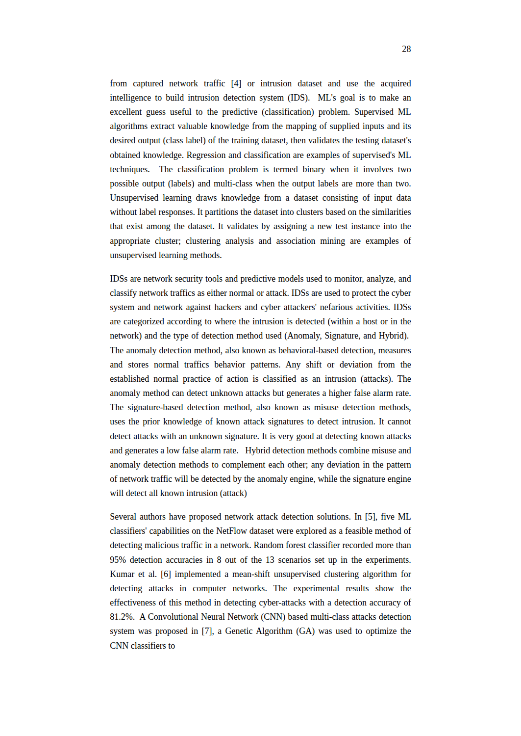28
from captured network traffic [4] or intrusion dataset and use the acquired intelligence to build intrusion detection system (IDS). ML's goal is to make an excellent guess useful to the predictive (classification) problem. Supervised ML algorithms extract valuable knowledge from the mapping of supplied inputs and its desired output (class label) of the training dataset, then validates the testing dataset's obtained knowledge. Regression and classification are examples of supervised's ML techniques. The classification problem is termed binary when it involves two possible output (labels) and multi-class when the output labels are more than two. Unsupervised learning draws knowledge from a dataset consisting of input data without label responses. It partitions the dataset into clusters based on the similarities that exist among the dataset. It validates by assigning a new test instance into the appropriate cluster; clustering analysis and association mining are examples of unsupervised learning methods.
IDSs are network security tools and predictive models used to monitor, analyze, and classify network traffics as either normal or attack. IDSs are used to protect the cyber system and network against hackers and cyber attackers' nefarious activities. IDSs are categorized according to where the intrusion is detected (within a host or in the network) and the type of detection method used (Anomaly, Signature, and Hybrid). The anomaly detection method, also known as behavioral-based detection, measures and stores normal traffics behavior patterns. Any shift or deviation from the established normal practice of action is classified as an intrusion (attacks). The anomaly method can detect unknown attacks but generates a higher false alarm rate. The signature-based detection method, also known as misuse detection methods, uses the prior knowledge of known attack signatures to detect intrusion. It cannot detect attacks with an unknown signature. It is very good at detecting known attacks and generates a low false alarm rate. Hybrid detection methods combine misuse and anomaly detection methods to complement each other; any deviation in the pattern of network traffic will be detected by the anomaly engine, while the signature engine will detect all known intrusion (attack)
Several authors have proposed network attack detection solutions. In [5], five ML classifiers' capabilities on the NetFlow dataset were explored as a feasible method of detecting malicious traffic in a network. Random forest classifier recorded more than 95% detection accuracies in 8 out of the 13 scenarios set up in the experiments. Kumar et al. [6] implemented a mean-shift unsupervised clustering algorithm for detecting attacks in computer networks. The experimental results show the effectiveness of this method in detecting cyber-attacks with a detection accuracy of 81.2%. A Convolutional Neural Network (CNN) based multi-class attacks detection system was proposed in [7], a Genetic Algorithm (GA) was used to optimize the CNN classifiers to